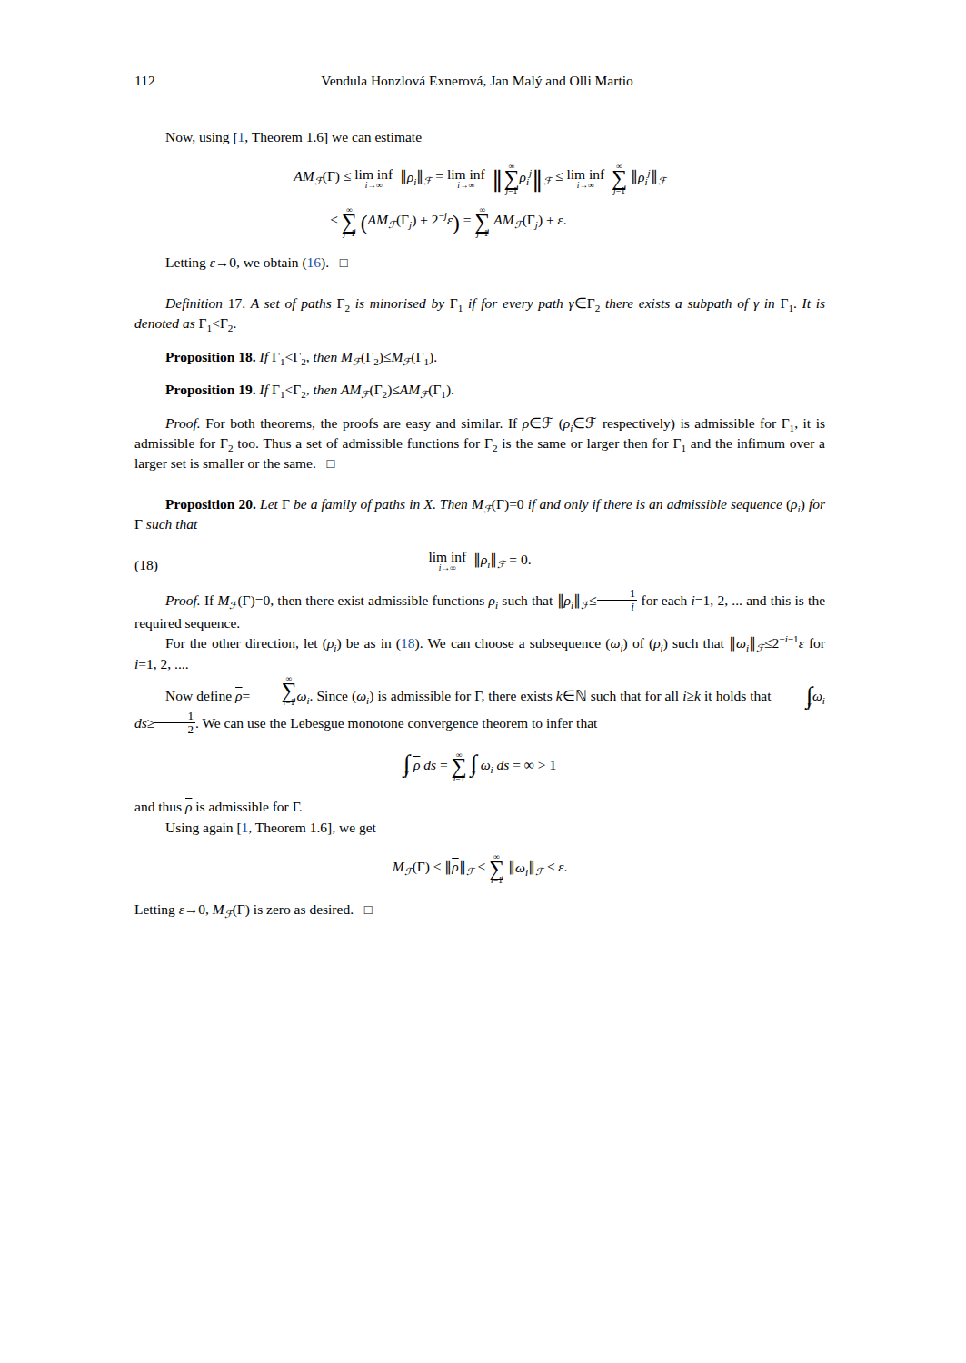112 Vendula Honzlová Exnerová, Jan Malý and Olli Martio
Now, using [1, Theorem 1.6] we can estimate
AMℱ(Γ) ≤ lim inf i→∞ ∥ρi∥ℱ = lim inf i→∞ ∥∞∑j=1 ρij∥ℱ ≤ lim inf i→∞ ∞∑j=1 ∥ρij∥ℱ
≤ ∞∑j=1 (AMℱ(Γj) + 2−jε) = ∞∑j=1 AMℱ(Γj) + ε.
Letting ε→0, we obtain (16). □
Definition 17. A set of paths Γ2 is minorised by Γ1 if for every path γ∈Γ2 there exists a subpath of γ in Γ1. It is denoted as Γ1<Γ2.
Proposition 18. If Γ1<Γ2, then Mℱ(Γ2)≤Mℱ(Γ1).
Proposition 19. If Γ1<Γ2, then AMℱ(Γ2)≤AMℱ(Γ1).
Proof. For both theorems, the proofs are easy and similar. If ρ∈ℱ (ρi∈ℱ respectively) is admissible for Γ1, it is admissible for Γ2 too. Thus a set of admissible functions for Γ2 is the same or larger then for Γ1 and the infimum over a larger set is smaller or the same. □
Proposition 20. Let Γ be a family of paths in X. Then Mℱ(Γ)=0 if and only if there is an admissible sequence (ρi) for Γ such that
(18) lim inf i→∞ ∥ρi∥ℱ = 0.
Proof. If Mℱ(Γ)=0, then there exist admissible functions ρi such that ∥ρi∥ℱ≤1 i for each i=1, 2, ... and this is the required sequence.
For the other direction, let (ρi) be as in (18). We can choose a subsequence (ωi) of (ρi) such that ∥ωi∥ℱ≤2−i−1ε for i=1, 2, ....
Now define ρ=∞∑i=1 ωi. Since (ωi) is admissible for Γ, there exists k∈ℕ such that for all i≥k it holds that ∫γ ωi ds≥12. We can use the Lebesgue monotone convergence theorem to infer that
∫γ ρ ds = ∞∑i=1 ∫γ ωi ds = ∞ > 1
and thus ρ is admissible for Γ.
Using again [1, Theorem 1.6], we get
Mℱ(Γ) ≤ ∥ρ∥ℱ ≤ ∞∑i=1 ∥ωi∥ℱ ≤ ε.
Letting ε→0, Mℱ(Γ) is zero as desired. □